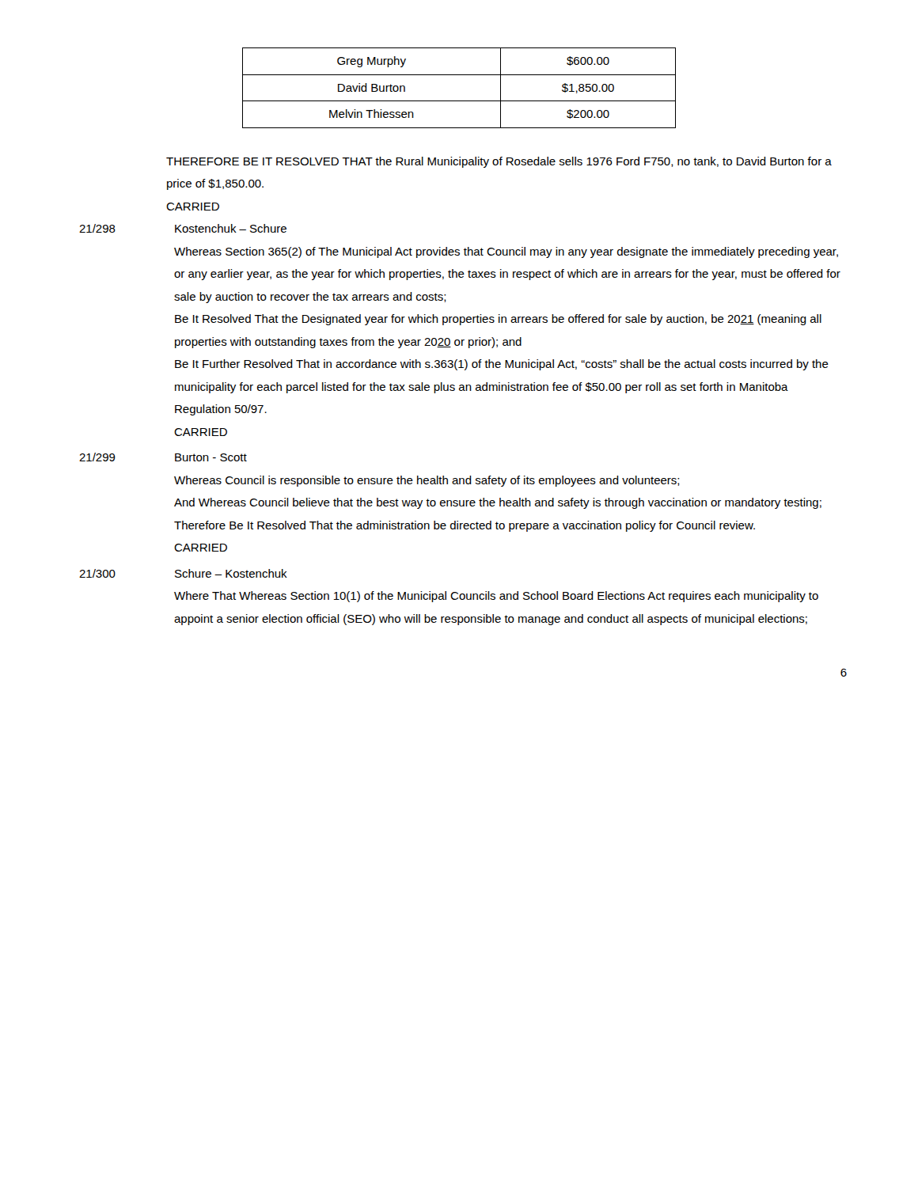| Greg Murphy | $600.00 |
| David Burton | $1,850.00 |
| Melvin Thiessen | $200.00 |
THEREFORE BE IT RESOLVED THAT the Rural Municipality of Rosedale sells 1976 Ford F750, no tank, to David Burton for a price of $1,850.00.
CARRIED
21/298
Kostenchuk – Schure
Whereas Section 365(2) of The Municipal Act provides that Council may in any year designate the immediately preceding year, or any earlier year, as the year for which properties, the taxes in respect of which are in arrears for the year, must be offered for sale by auction to recover the tax arrears and costs;
Be It Resolved That the Designated year for which properties in arrears be offered for sale by auction, be 2021 (meaning all properties with outstanding taxes from the year 2020 or prior); and
Be It Further Resolved That in accordance with s.363(1) of the Municipal Act, “costs” shall be the actual costs incurred by the municipality for each parcel listed for the tax sale plus an administration fee of $50.00 per roll as set forth in Manitoba Regulation 50/97.
CARRIED
21/299
Burton - Scott
Whereas Council is responsible to ensure the health and safety of its employees and volunteers;
And Whereas Council believe that the best way to ensure the health and safety is through vaccination or mandatory testing;
Therefore Be It Resolved That the administration be directed to prepare a vaccination policy for Council review.
CARRIED
21/300
Schure – Kostenchuk
Where That Whereas Section 10(1) of the Municipal Councils and School Board Elections Act requires each municipality to appoint a senior election official (SEO) who will be responsible to manage and conduct all aspects of municipal elections;
6